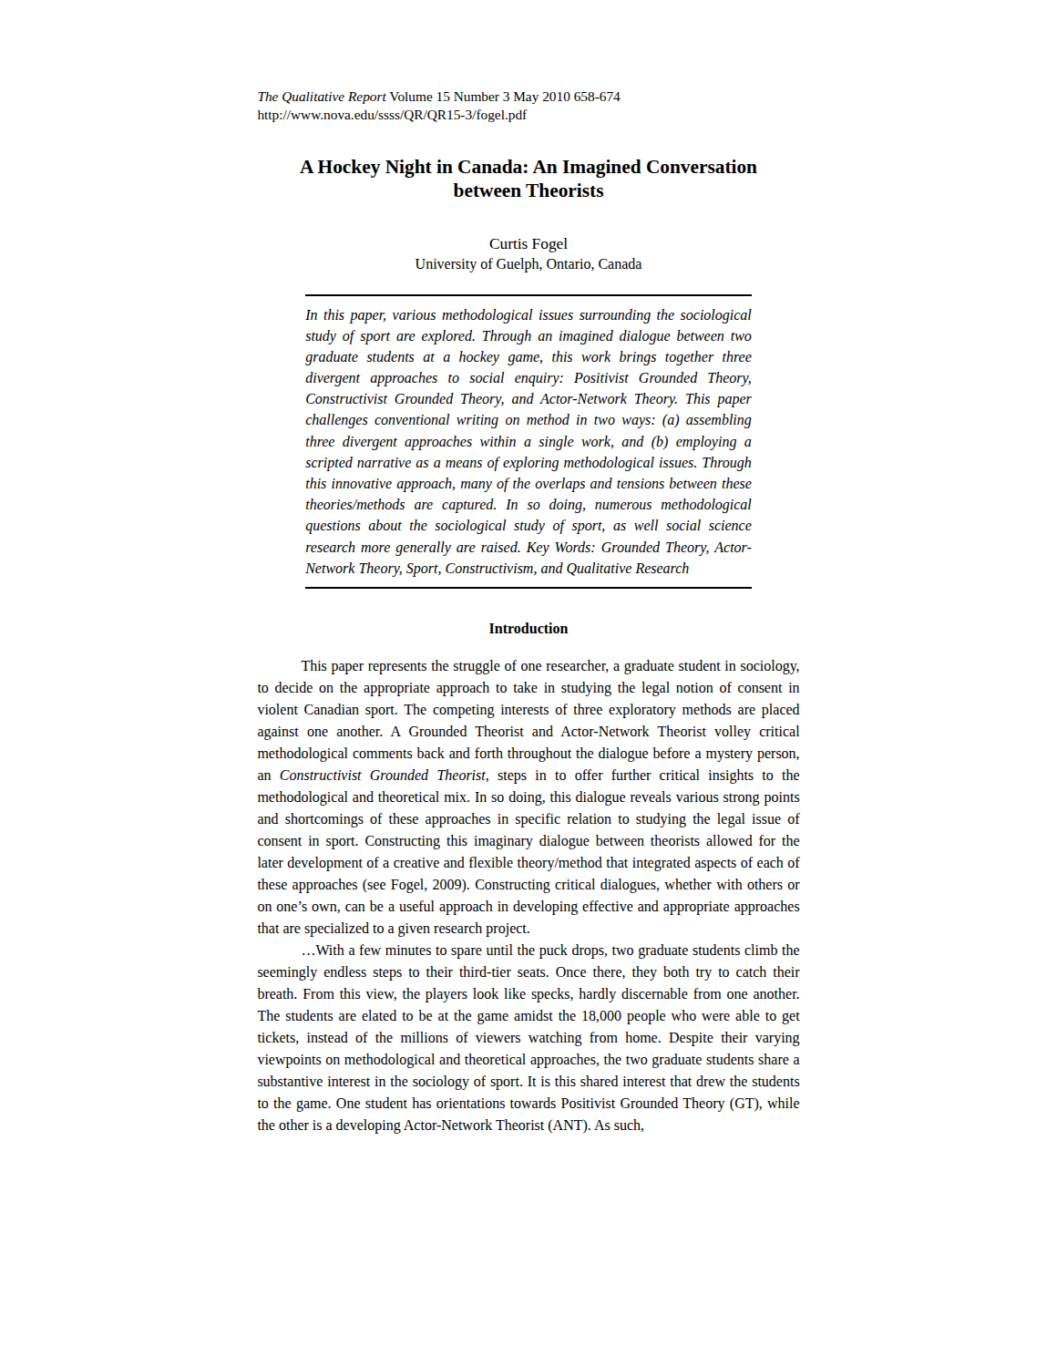The Qualitative Report Volume 15 Number 3 May 2010 658-674 http://www.nova.edu/ssss/QR/QR15-3/fogel.pdf
A Hockey Night in Canada: An Imagined Conversation
between Theorists
Curtis Fogel
University of Guelph, Ontario, Canada
In this paper, various methodological issues surrounding the sociological study of sport are explored. Through an imagined dialogue between two graduate students at a hockey game, this work brings together three divergent approaches to social enquiry: Positivist Grounded Theory, Constructivist Grounded Theory, and Actor-Network Theory. This paper challenges conventional writing on method in two ways: (a) assembling three divergent approaches within a single work, and (b) employing a scripted narrative as a means of exploring methodological issues. Through this innovative approach, many of the overlaps and tensions between these theories/methods are captured. In so doing, numerous methodological questions about the sociological study of sport, as well social science research more generally are raised. Key Words: Grounded Theory, Actor-Network Theory, Sport, Constructivism, and Qualitative Research
Introduction
This paper represents the struggle of one researcher, a graduate student in sociology, to decide on the appropriate approach to take in studying the legal notion of consent in violent Canadian sport. The competing interests of three exploratory methods are placed against one another. A Grounded Theorist and Actor-Network Theorist volley critical methodological comments back and forth throughout the dialogue before a mystery person, an Constructivist Grounded Theorist, steps in to offer further critical insights to the methodological and theoretical mix. In so doing, this dialogue reveals various strong points and shortcomings of these approaches in specific relation to studying the legal issue of consent in sport. Constructing this imaginary dialogue between theorists allowed for the later development of a creative and flexible theory/method that integrated aspects of each of these approaches (see Fogel, 2009). Constructing critical dialogues, whether with others or on one’s own, can be a useful approach in developing effective and appropriate approaches that are specialized to a given research project.
…With a few minutes to spare until the puck drops, two graduate students climb the seemingly endless steps to their third-tier seats. Once there, they both try to catch their breath. From this view, the players look like specks, hardly discernable from one another. The students are elated to be at the game amidst the 18,000 people who were able to get tickets, instead of the millions of viewers watching from home. Despite their varying viewpoints on methodological and theoretical approaches, the two graduate students share a substantive interest in the sociology of sport. It is this shared interest that drew the students to the game. One student has orientations towards Positivist Grounded Theory (GT), while the other is a developing Actor-Network Theorist (ANT). As such,